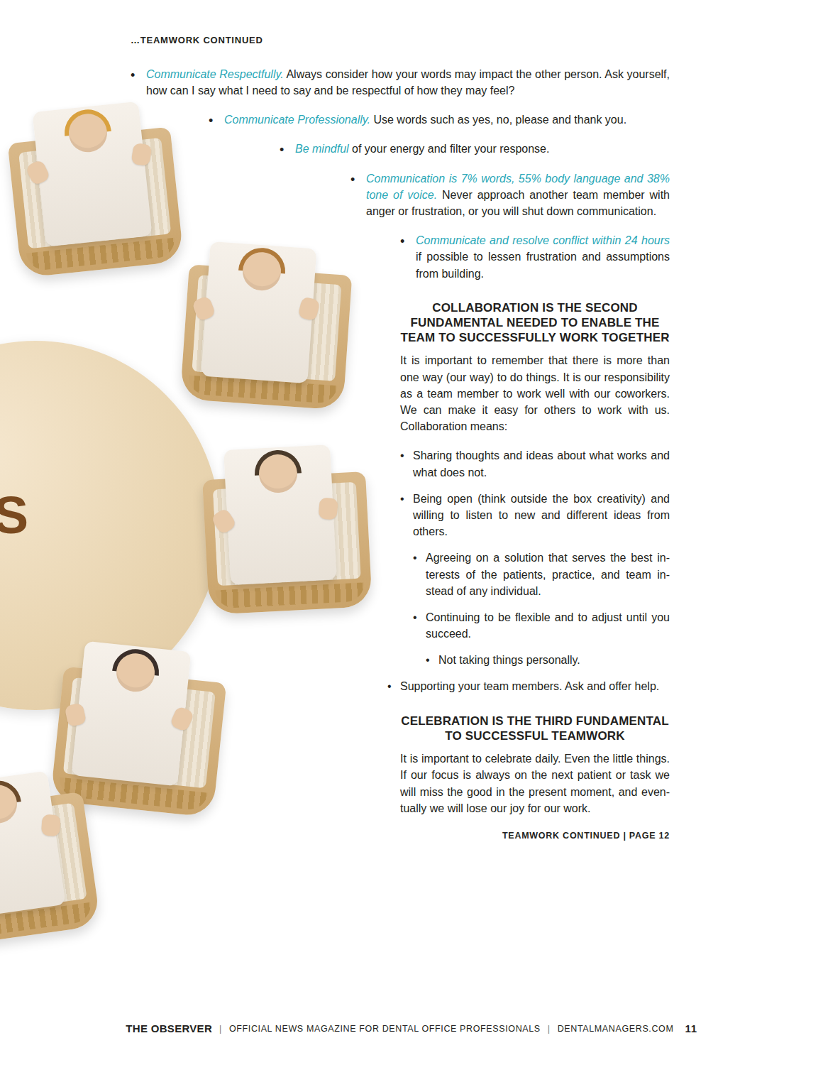EAM ORK AKES
ork!
…Teamwork Continued
Communicate Respectfully. Always consider how your words may impact the other person. Ask yourself, how can I say what I need to say and be respectful of how they may feel?
Communicate Professionally. Use words such as yes, no, please and thank you.
Be mindful of your energy and filter your response.
Communication is 7% words, 55% body language and 38% tone of voice. Never approach another team member with anger or frustration, or you will shut down communication.
Communicate and resolve conflict within 24 hours if possible to lessen frustration and assumptions from building.
Collaboration is the second fundamental needed to enable the team to successfully work together
It is important to remember that there is more than one way (our way) to do things. It is our responsibility as a team member to work well with our coworkers. We can make it easy for others to work with us. Collaboration means:
Sharing thoughts and ideas about what works and what does not.
Being open (think outside the box creativity) and willing to listen to new and different ideas from others.
Agreeing on a solution that serves the best interests of the patients, practice, and team instead of any individual.
Continuing to be flexible and to adjust until you succeed.
Not taking things personally.
Supporting your team members. Ask and offer help.
Celebration is the third fundamental to successful teamwork
It is important to celebrate daily. Even the little things. If our focus is always on the next patient or task we will miss the good in the present moment, and eventually we will lose our joy for our work.
Teamwork Continued | Page 12
THE OBSERVER | Official News Magazine for Dental Office Professionals | dentalmanagers.com 11